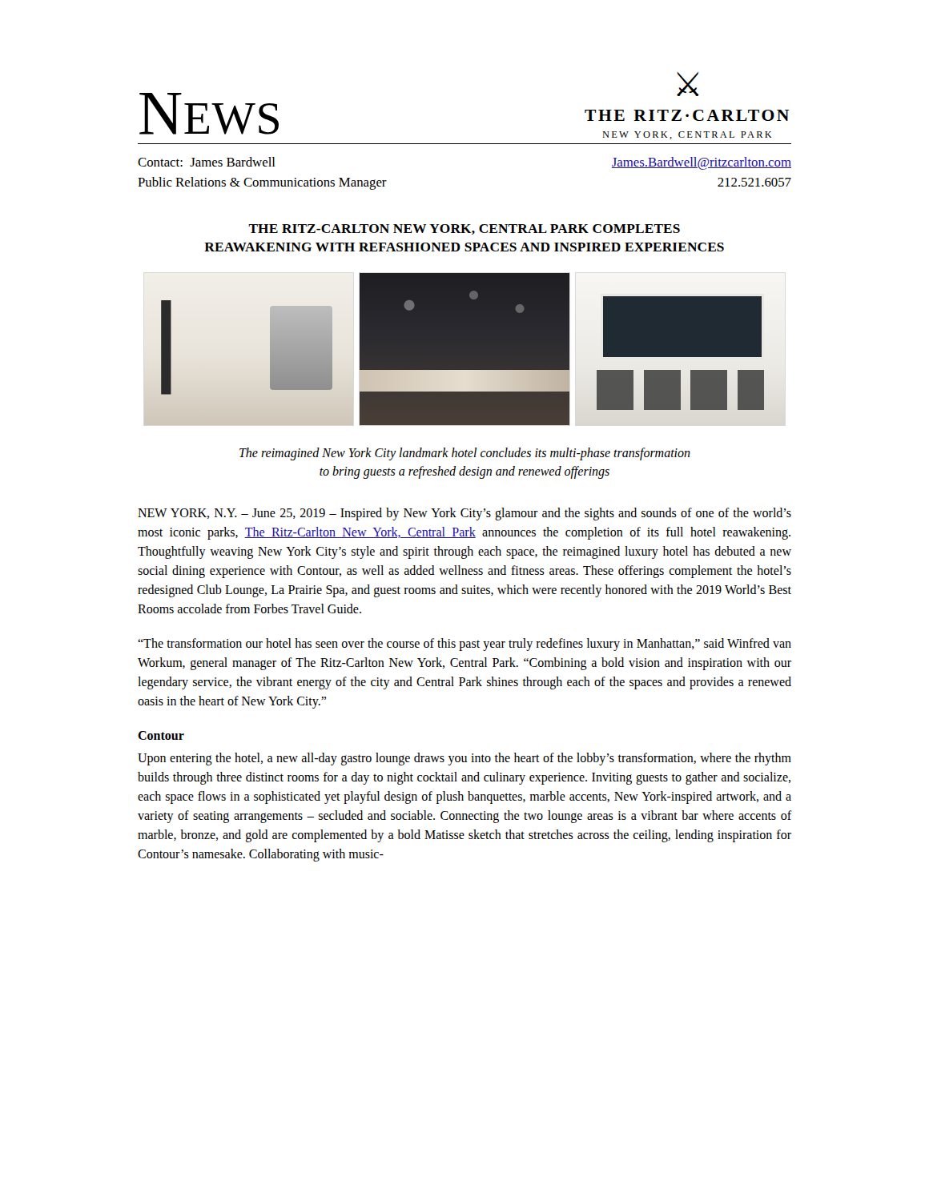NEWS
⚔ THE RITZ·CARLTON NEW YORK, CENTRAL PARK
| Contact: James Bardwell | James.Bardwell@ritzcarlton.com |
| Public Relations & Communications Manager | 212.521.6057 |
The Ritz-Carlton New York, Central Park Completes
Reawakening with Refashioned Spaces and Inspired Experiences
The reimagined New York City landmark hotel concludes its multi-phase transformation
to bring guests a refreshed design and renewed offerings
NEW YORK, N.Y. – June 25, 2019 – Inspired by New York City’s glamour and the sights and sounds of one of the world’s most iconic parks, The Ritz-Carlton New York, Central Park announces the completion of its full hotel reawakening. Thoughtfully weaving New York City’s style and spirit through each space, the reimagined luxury hotel has debuted a new social dining experience with Contour, as well as added wellness and fitness areas. These offerings complement the hotel’s redesigned Club Lounge, La Prairie Spa, and guest rooms and suites, which were recently honored with the 2019 World’s Best Rooms accolade from Forbes Travel Guide.
“The transformation our hotel has seen over the course of this past year truly redefines luxury in Manhattan,” said Winfred van Workum, general manager of The Ritz-Carlton New York, Central Park. “Combining a bold vision and inspiration with our legendary service, the vibrant energy of the city and Central Park shines through each of the spaces and provides a renewed oasis in the heart of New York City.”
Contour
Upon entering the hotel, a new all-day gastro lounge draws you into the heart of the lobby’s transformation, where the rhythm builds through three distinct rooms for a day to night cocktail and culinary experience. Inviting guests to gather and socialize, each space flows in a sophisticated yet playful design of plush banquettes, marble accents, New York-inspired artwork, and a variety of seating arrangements – secluded and sociable. Connecting the two lounge areas is a vibrant bar where accents of marble, bronze, and gold are complemented by a bold Matisse sketch that stretches across the ceiling, lending inspiration for Contour’s namesake. Collaborating with music-